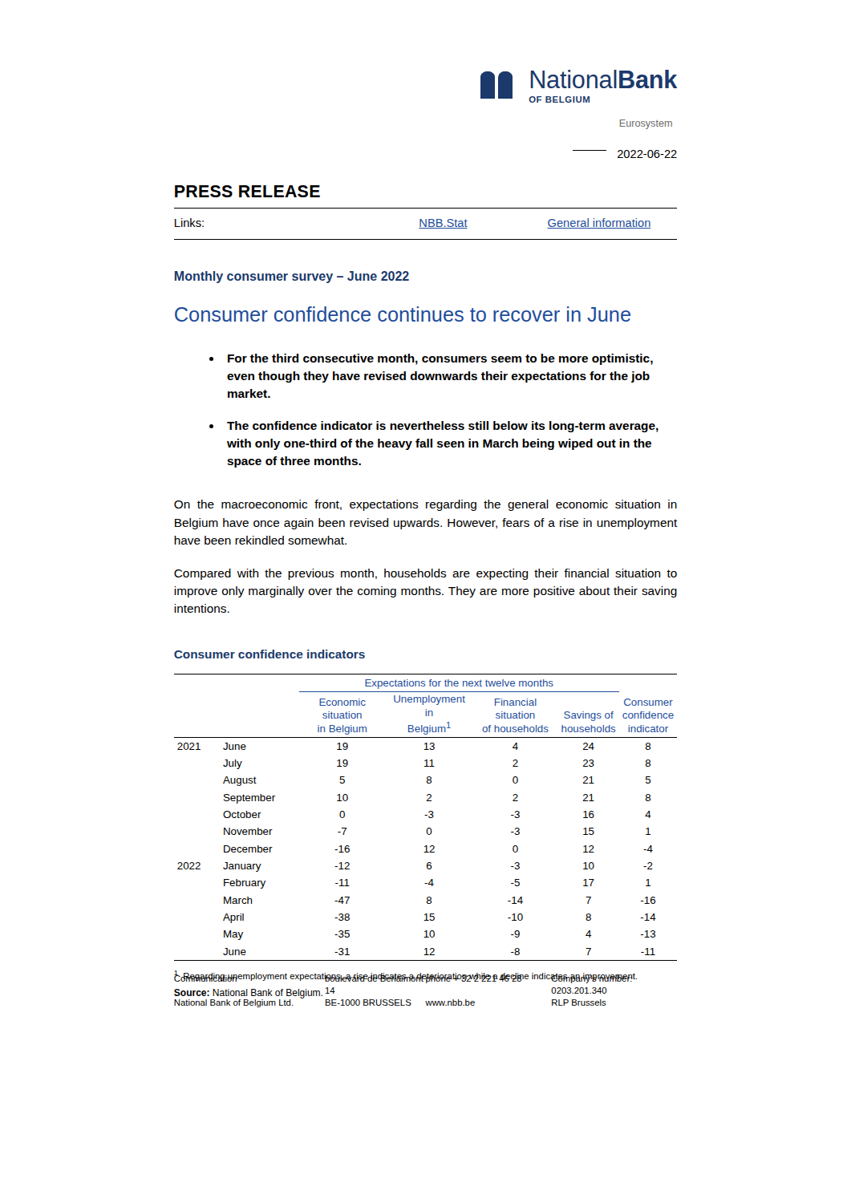NationalBank
OF BELGIUM
Eurosystem
2022-06-22
PRESS RELEASE
Links:
NBB.Stat
General information
Monthly consumer survey – June 2022
Consumer confidence continues to recover in June
For the third consecutive month, consumers seem to be more optimistic, even though they have revised downwards their expectations for the job market.
The confidence indicator is nevertheless still below its long-term average, with only one-third of the heavy fall seen in March being wiped out in the space of three months.
On the macroeconomic front, expectations regarding the general economic situation in Belgium have once again been revised upwards. However, fears of a rise in unemployment have been rekindled somewhat.
Compared with the previous month, households are expecting their financial situation to improve only marginally over the coming months. They are more positive about their saving intentions.
Consumer confidence indicators
| | Expectations for the next twelve months | Consumer confidence indicator |
| --- | --- | --- |
| | Economic situation in Belgium | Unemployment in Belgium 1 | Financial situation of households | Savings of households |
| 2021 | June | 19 | 13 | 4 | 24 | 8 |
| | July | 19 | 11 | 2 | 23 | 8 |
| | August | 5 | 8 | 0 | 21 | 5 |
| | September | 10 | 2 | 2 | 21 | 8 |
| | October | 0 | -3 | -3 | 16 | 4 |
| | November | -7 | 0 | -3 | 15 | 1 |
| | December | -16 | 12 | 0 | 12 | -4 |
| 2022 | January | -12 | 6 | -3 | 10 | -2 |
| | February | -11 | -4 | -5 | 17 | 1 |
| | March | -47 | 8 | -14 | 7 | -16 |
| | April | -38 | 15 | -10 | 8 | -14 |
| | May | -35 | 10 | -9 | 4 | -13 |
| | June | -31 | 12 | -8 | 7 | -11 |
1 Regarding unemployment expectations, a rise indicates a deterioration while a decline indicates an improvement.
Source: National Bank of Belgium.
| Communication | boulevard de Berlaimont 14 | phone + 32 2 221 46 28 | Company's number: 0203.201.340 |
| National Bank of Belgium Ltd. | BE-1000 BRUSSELS | www.nbb.be | RLP Brussels |